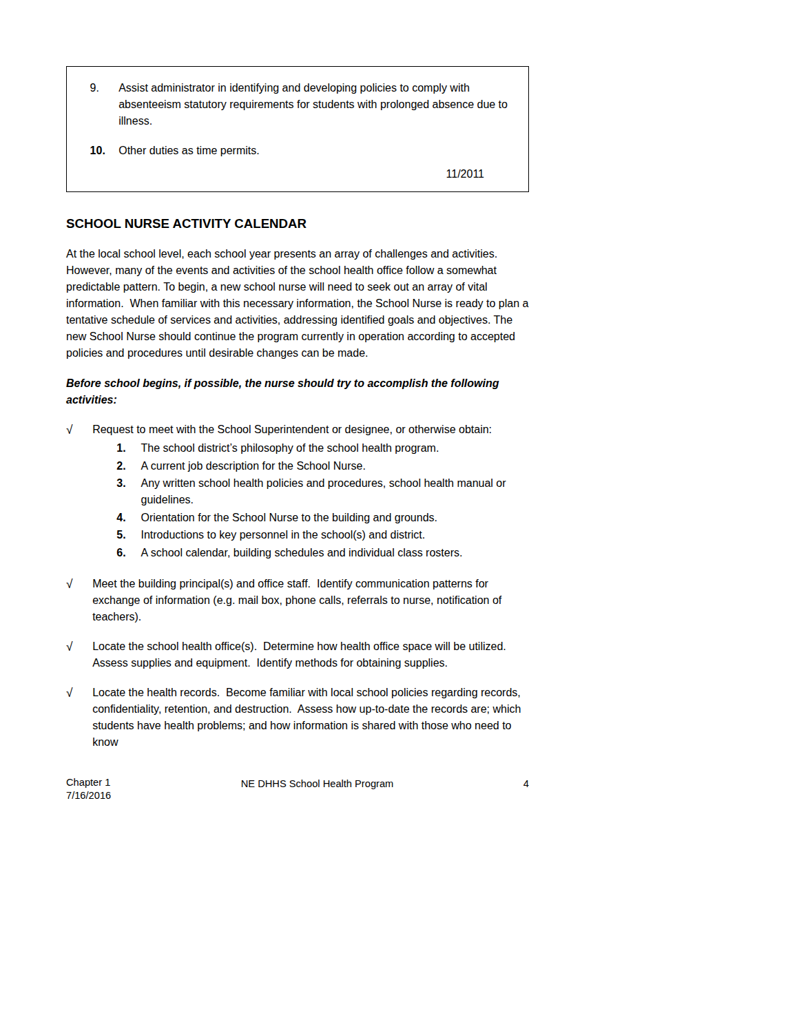9. Assist administrator in identifying and developing policies to comply with absenteeism statutory requirements for students with prolonged absence due to illness.
10. Other duties as time permits.
11/2011
SCHOOL NURSE ACTIVITY CALENDAR
At the local school level, each school year presents an array of challenges and activities. However, many of the events and activities of the school health office follow a somewhat predictable pattern. To begin, a new school nurse will need to seek out an array of vital information. When familiar with this necessary information, the School Nurse is ready to plan a tentative schedule of services and activities, addressing identified goals and objectives. The new School Nurse should continue the program currently in operation according to accepted policies and procedures until desirable changes can be made.
Before school begins, if possible, the nurse should try to accomplish the following activities:
√
Request to meet with the School Superintendent or designee, or otherwise obtain:
1. The school district’s philosophy of the school health program.
2. A current job description for the School Nurse.
3. Any written school health policies and procedures, school health manual or guidelines.
4. Orientation for the School Nurse to the building and grounds.
5. Introductions to key personnel in the school(s) and district.
6. A school calendar, building schedules and individual class rosters.
√
Meet the building principal(s) and office staff. Identify communication patterns for exchange of information (e.g. mail box, phone calls, referrals to nurse, notification of teachers).
√
Locate the school health office(s). Determine how health office space will be utilized. Assess supplies and equipment. Identify methods for obtaining supplies.
√
Locate the health records. Become familiar with local school policies regarding records, confidentiality, retention, and destruction. Assess how up-to-date the records are; which students have health problems; and how information is shared with those who need to know
Chapter 1
7/16/2016
NE DHHS School Health Program
4